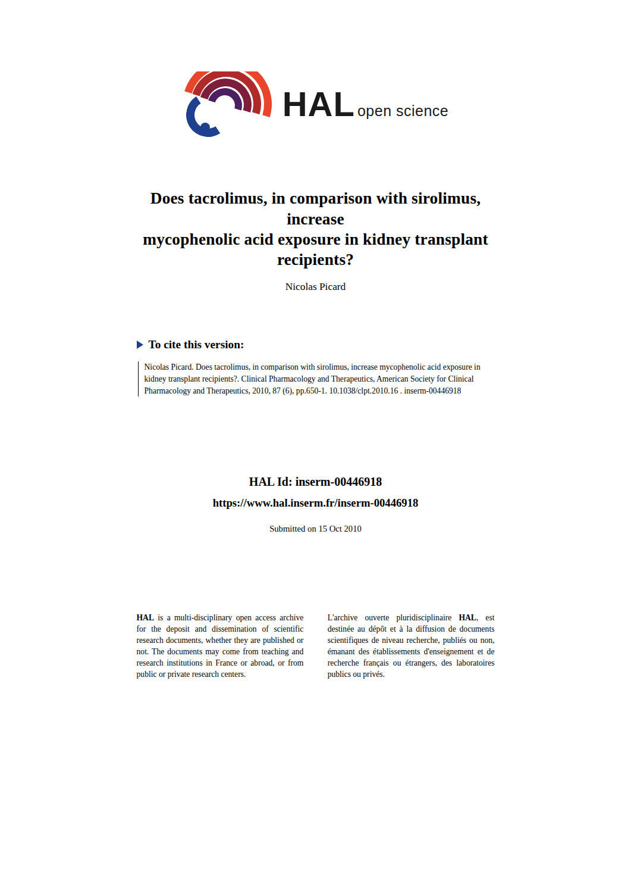HAL open science
Does tacrolimus, in comparison with sirolimus, increase
mycophenolic acid exposure in kidney transplant
recipients?
Nicolas Picard
To cite this version:
Nicolas Picard. Does tacrolimus, in comparison with sirolimus, increase mycophenolic acid exposure in kidney transplant recipients?. Clinical Pharmacology and Therapeutics, American Society for Clinical Pharmacology and Therapeutics, 2010, 87 (6), pp.650-1. 10.1038/clpt.2010.16 . inserm-00446918
HAL Id: inserm-00446918
https://www.hal.inserm.fr/inserm-00446918
Submitted on 15 Oct 2010
HAL is a multi-disciplinary open access archive for the deposit and dissemination of scientific research documents, whether they are published or not. The documents may come from teaching and research institutions in France or abroad, or from public or private research centers.
L'archive ouverte pluridisciplinaire HAL, est destinée au dépôt et à la diffusion de documents scientifiques de niveau recherche, publiés ou non, émanant des établissements d'enseignement et de recherche français ou étrangers, des laboratoires publics ou privés.